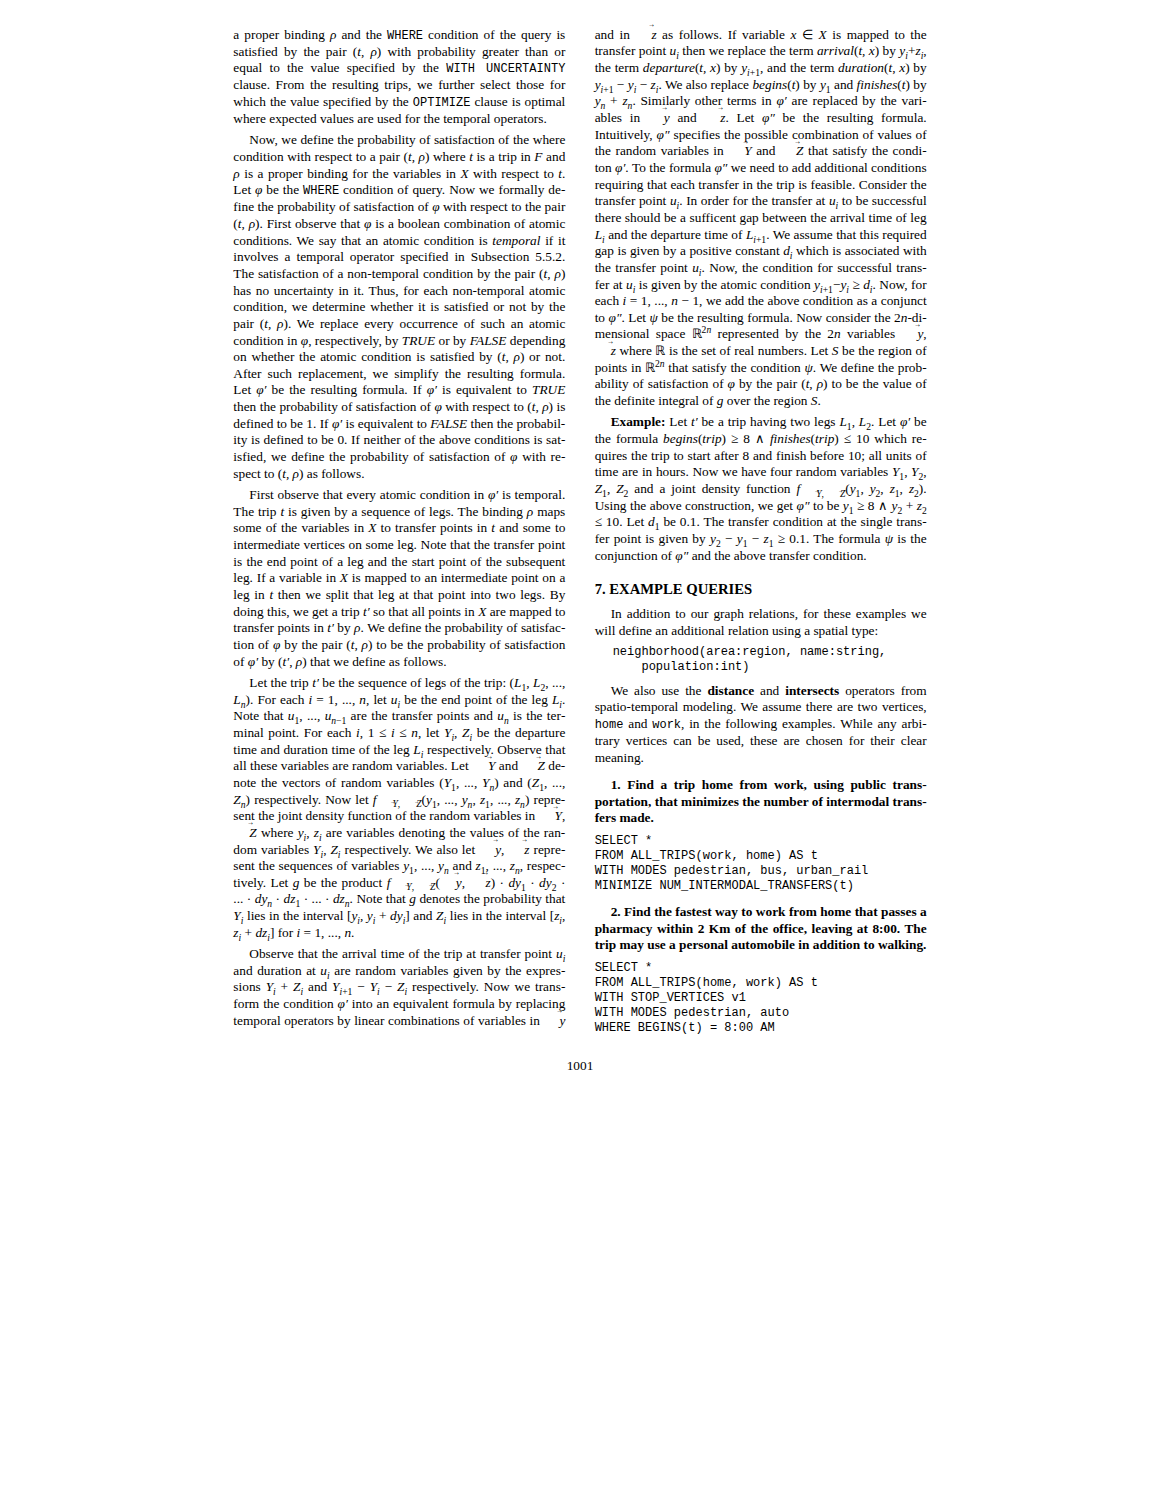a proper binding ρ and the WHERE condition of the query is satisfied by the pair (t, ρ) with probability greater than or equal to the value specified by the WITH UNCERTAINTY clause. From the resulting trips, we further select those for which the value specified by the OPTIMIZE clause is optimal where expected values are used for the temporal operators.
Now, we define the probability of satisfaction of the where condition with respect to a pair (t, ρ) where t is a trip in F and ρ is a proper binding for the variables in X with respect to t. Let φ be the WHERE condition of query. Now we formally define the probability of satisfaction of φ with respect to the pair (t, ρ). First observe that φ is a boolean combination of atomic conditions. We say that an atomic condition is temporal if it involves a temporal operator specified in Subsection 5.5.2. The satisfaction of a non-temporal condition by the pair (t, ρ) has no uncertainty in it. Thus, for each non-temporal atomic condition, we determine whether it is satisfied or not by the pair (t, ρ). We replace every occurrence of such an atomic condition in φ, respectively, by TRUE or by FALSE depending on whether the atomic condition is satisfied by (t, ρ) or not. After such replacement, we simplify the resulting formula. Let φ′ be the resulting formula. If φ′ is equivalent to TRUE then the probability of satisfaction of φ with respect to (t, ρ) is defined to be 1. If φ′ is equivalent to FALSE then the probability is defined to be 0. If neither of the above conditions is satisfied, we define the probability of satisfaction of φ with respect to (t, ρ) as follows.
First observe that every atomic condition in φ′ is temporal. The trip t is given by a sequence of legs. The binding ρ maps some of the variables in X to transfer points in t and some to intermediate vertices on some leg. Note that the transfer point is the end point of a leg and the start point of the subsequent leg. If a variable in X is mapped to an intermediate point on a leg in t then we split that leg at that point into two legs. By doing this, we get a trip t′ so that all points in X are mapped to transfer points in t′ by ρ. We define the probability of satisfaction of φ by the pair (t, ρ) to be the probability of satisfaction of φ′ by (t′, ρ) that we define as follows.
Let the trip t′ be the sequence of legs of the trip: (L1, L2, ..., Ln). For each i = 1, ..., n, let ui be the end point of the leg Li. Note that u1, ..., un−1 are the transfer points and un is the terminal point. For each i, 1 ≤ i ≤ n, let Yi, Zi be the departure time and duration time of the leg Li respectively. Observe that all these variables are random variables. Let Y and Z denote the vectors of random variables (Y1, ..., Yn) and (Z1, ..., Zn) respectively. Now let fY,Z(y1, ..., yn, z1, ..., zn) represent the joint density function of the random variables in Y, Z where yi, zi are variables denoting the values of the random variables Yi, Zi respectively. We also let y, z represent the sequences of variables y1, ..., yn and z1, ..., zn, respectively. Let g be the product fY,Z(y, z) · dy1 · dy2 · ... · dyn · dz1 · ... · dzn. Note that g denotes the probability that Yi lies in the interval [yi, yi + dyi] and Zi lies in the interval [zi, zi + dzi] for i = 1, ..., n.
Observe that the arrival time of the trip at transfer point ui and duration at ui are random variables given by the expressions Yi + Zi and Yi+1 − Yi − Zi respectively. Now we transform the condition φ′ into an equivalent formula by replacing temporal operators by linear combinations of variables in y and in z as follows. If variable x ∈ X is mapped to the transfer point ui then we replace the term arrival(t, x) by yi+zi, the term departure(t, x) by yi+1, and the term duration(t, x) by yi+1 − yi − zi. We also replace begins(t) by y1 and finishes(t) by yn + zn. Similarly other terms in φ′ are replaced by the variables in y and z. Let φ″ be the resulting formula. Intuitively, φ″ specifies the possible combination of values of the random variables in Y and Z that satisfy the conditon φ′. To the formula φ″ we need to add additional conditions requiring that each transfer in the trip is feasible. Consider the transfer point ui. In order for the transfer at ui to be successful there should be a sufficent gap between the arrival time of leg Li and the departure time of Li+1. We assume that this required gap is given by a positive constant di which is associated with the transfer point ui. Now, the condition for successful transfer at ui is given by the atomic condition yi+1−yi ≥ di. Now, for each i = 1, ..., n − 1, we add the above condition as a conjunct to φ″. Let ψ be the resulting formula. Now consider the 2n-dimensional space ℝ2n represented by the 2n variables y, z where ℝ is the set of real numbers. Let S be the region of points in ℝ2n that satisfy the condition ψ. We define the probability of satisfaction of φ by the pair (t, ρ) to be the value of the definite integral of g over the region S.
Example: Let t′ be a trip having two legs L1, L2. Let φ′ be the formula begins(trip) ≥ 8 ∧ finishes(trip) ≤ 10 which requires the trip to start after 8 and finish before 10; all units of time are in hours. Now we have four random variables Y1, Y2, Z1, Z2 and a joint density function fY,Z(y1, y2, z1, z2). Using the above construction, we get φ″ to be y1 ≥ 8 ∧ y2 + z2 ≤ 10. Let d1 be 0.1. The transfer condition at the single transfer point is given by y2 − y1 − z1 ≥ 0.1. The formula ψ is the conjunction of φ″ and the above transfer condition.
7. EXAMPLE QUERIES
In addition to our graph relations, for these examples we will define an additional relation using a spatial type:
neighborhood(area:region, name:string, population:int)
We also use the distance and intersects operators from spatio-temporal modeling. We assume there are two vertices, home and work, in the following examples. While any arbitrary vertices can be used, these are chosen for their clear meaning.
1. Find a trip home from work, using public transportation, that minimizes the number of intermodal transfers made.
SELECT *
FROM ALL_TRIPS(work, home) AS t
WITH MODES pedestrian, bus, urban_rail
MINIMIZE NUM_INTERMODAL_TRANSFERS(t)
2. Find the fastest way to work from home that passes a pharmacy within 2 Km of the office, leaving at 8:00. The trip may use a personal automobile in addition to walking.
SELECT *
FROM ALL_TRIPS(home, work) AS t
WITH STOP_VERTICES v1
WITH MODES pedestrian, auto
WHERE BEGINS(t) = 8:00 AM
1001